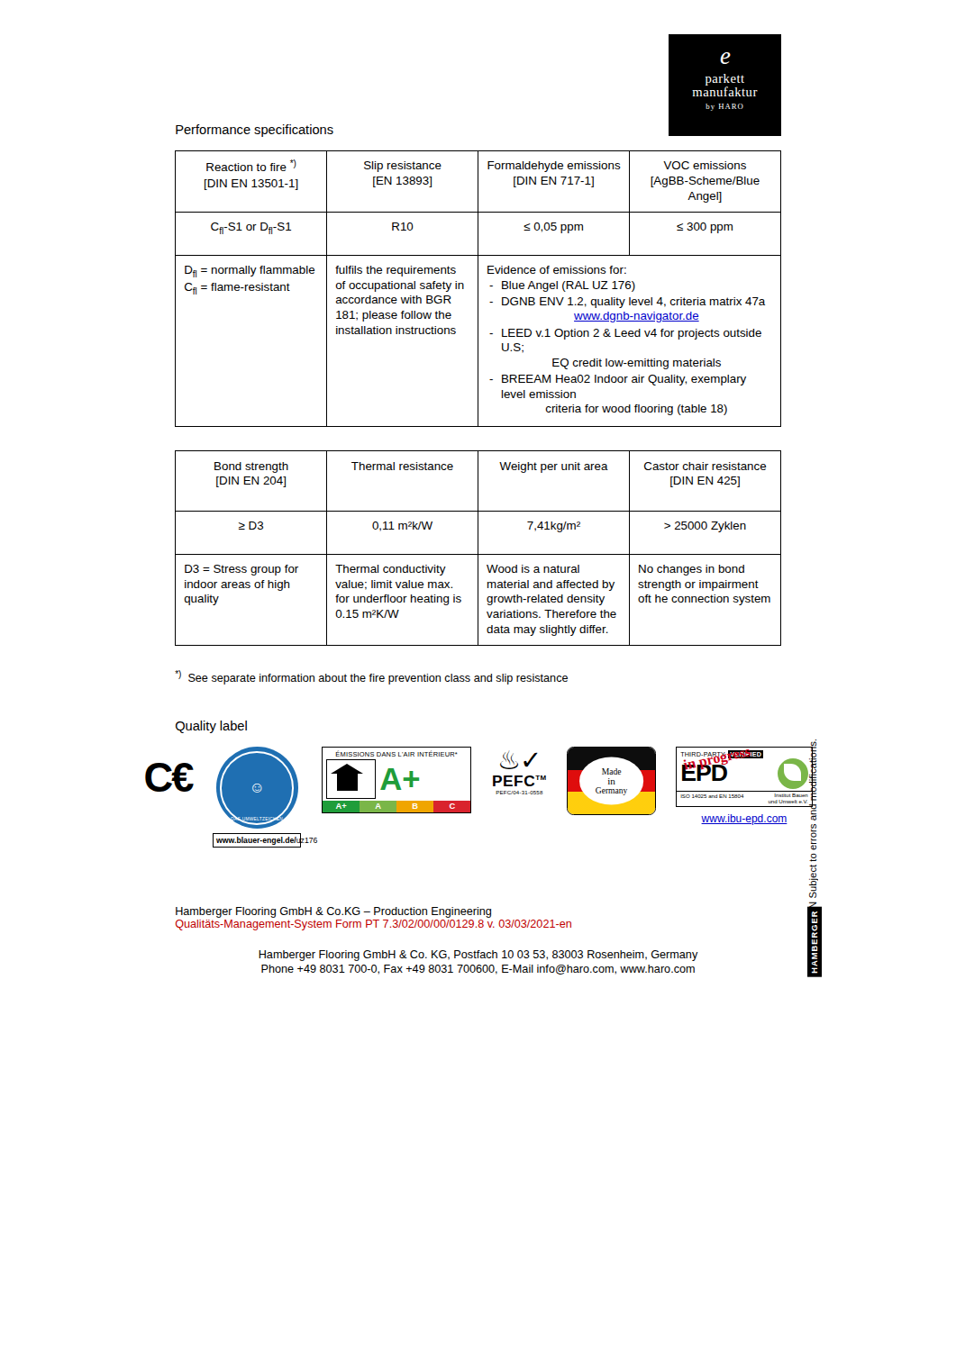e
parkett
manufaktur
by HARO
Performance specifications
| Reaction to fire *) [DIN EN 13501-1] | Slip resistance [EN 13893] | Formaldehyde emissions [DIN EN 717-1] | VOC emissions [AgBB-Scheme/Blue Angel] |
| C fl -S1 or D fl -S1 | R10 | ≤ 0,05 ppm | ≤ 300 ppm |
| D fl = normally flammable C fl = flame-resistant | fulfils the requirements of occupational safety in accordance with BGR 181; please follow the installation instructions | Evidence of emissions for: Blue Angel (RAL UZ 176) DGNB ENV 1.2, quality level 4, criteria matrix 47a www.dgnb-navigator.de LEED v.1 Option 2 & Leed v4 for projects outside U.S; EQ credit low-emitting materials BREEAM Hea02 Indoor air Quality, exemplary level emission criteria for wood flooring (table 18) |
| Bond strength [DIN EN 204] | Thermal resistance | Weight per unit area | Castor chair resistance [DIN EN 425] |
| ≥ D3 | 0,11 m²k/W | 7,41kg/m² | > 25000 Zyklen |
| D3 = Stress group for indoor areas of high quality | Thermal conductivity value; limit value max. for underfloor heating is 0.15 m²K/W | Wood is a natural material and affected by growth-related density variations. Therefore the data may slightly differ. | No changes in bond strength or impairment oft he connection system |
*) See separate information about the fire prevention class and slip resistance
Quality label
C€
☺
DAS UMWELTZEICHEN
www.blauer-engel.de/uz176
ÉMISSIONS DANS L'AIR INTÉRIEUR*
A+
A+
A
B
C
♨✓
PEFCTM
PEFC/04-31-0558
Made
in
Germany
THIRD-PARTY VERIFIED
EPD
ISO 14025 and EN 15804 Institut Bauen
und Umwelt e.V.
in progress
www.ibu-epd.com
EN Subject to errors and modifications.
HAMBERGER
Hamberger Flooring GmbH & Co.KG – Production Engineering
Qualitäts-Management-System Form PT 7.3/02/00/00/0129.8 v. 03/03/2021-en
Hamberger Flooring GmbH & Co. KG, Postfach 10 03 53, 83003 Rosenheim, Germany
Phone +49 8031 700-0, Fax +49 8031 700600, E-Mail info@haro.com, www.haro.com